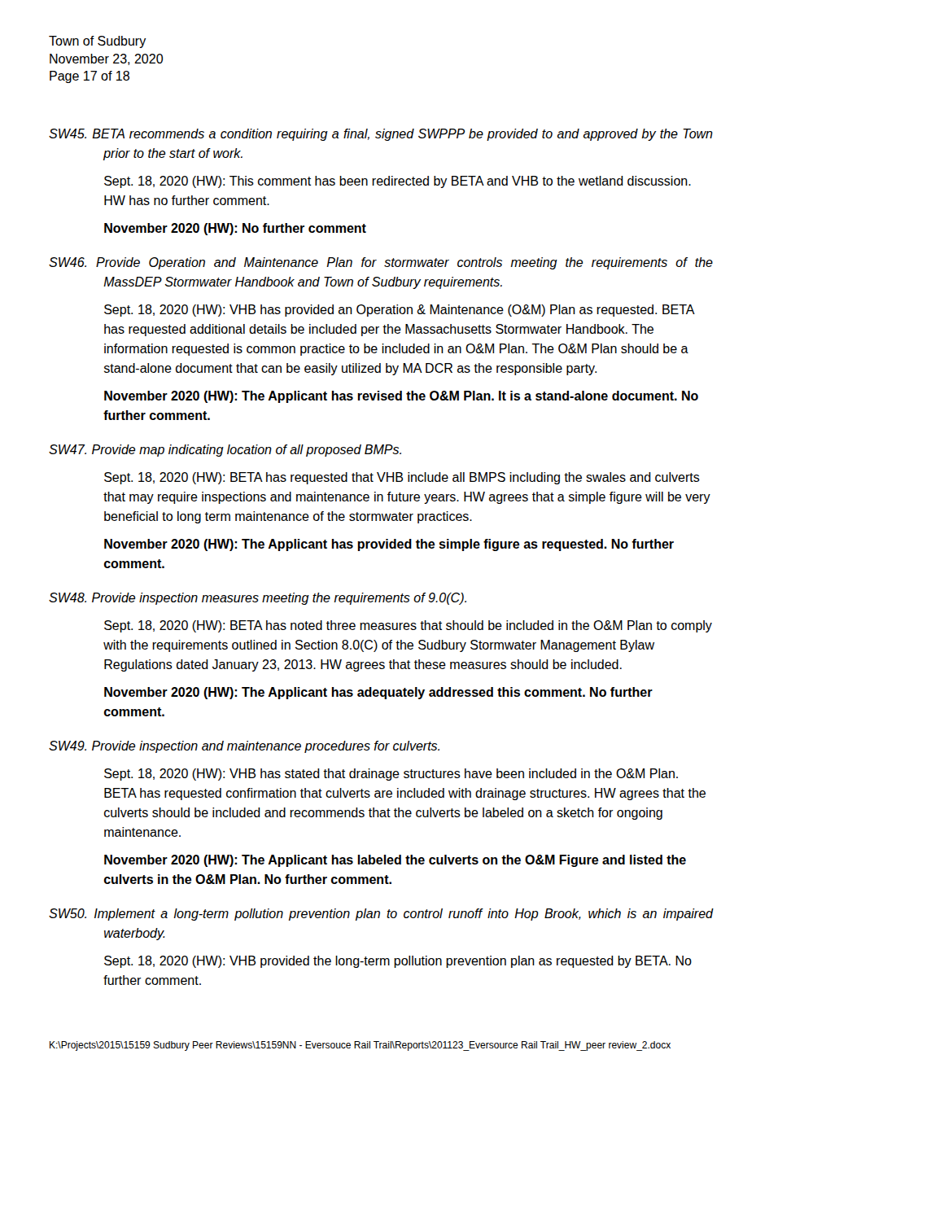Town of Sudbury
November 23, 2020
Page 17 of 18
SW45. BETA recommends a condition requiring a final, signed SWPPP be provided to and approved by the Town prior to the start of work.
Sept. 18, 2020 (HW): This comment has been redirected by BETA and VHB to the wetland discussion. HW has no further comment.
November 2020 (HW): No further comment
SW46. Provide Operation and Maintenance Plan for stormwater controls meeting the requirements of the MassDEP Stormwater Handbook and Town of Sudbury requirements.
Sept. 18, 2020 (HW): VHB has provided an Operation & Maintenance (O&M) Plan as requested. BETA has requested additional details be included per the Massachusetts Stormwater Handbook. The information requested is common practice to be included in an O&M Plan. The O&M Plan should be a stand-alone document that can be easily utilized by MA DCR as the responsible party.
November 2020 (HW): The Applicant has revised the O&M Plan. It is a stand-alone document. No further comment.
SW47. Provide map indicating location of all proposed BMPs.
Sept. 18, 2020 (HW): BETA has requested that VHB include all BMPS including the swales and culverts that may require inspections and maintenance in future years. HW agrees that a simple figure will be very beneficial to long term maintenance of the stormwater practices.
November 2020 (HW): The Applicant has provided the simple figure as requested. No further comment.
SW48. Provide inspection measures meeting the requirements of 9.0(C).
Sept. 18, 2020 (HW): BETA has noted three measures that should be included in the O&M Plan to comply with the requirements outlined in Section 8.0(C) of the Sudbury Stormwater Management Bylaw Regulations dated January 23, 2013. HW agrees that these measures should be included.
November 2020 (HW): The Applicant has adequately addressed this comment. No further comment.
SW49. Provide inspection and maintenance procedures for culverts.
Sept. 18, 2020 (HW): VHB has stated that drainage structures have been included in the O&M Plan. BETA has requested confirmation that culverts are included with drainage structures. HW agrees that the culverts should be included and recommends that the culverts be labeled on a sketch for ongoing maintenance.
November 2020 (HW): The Applicant has labeled the culverts on the O&M Figure and listed the culverts in the O&M Plan. No further comment.
SW50. Implement a long-term pollution prevention plan to control runoff into Hop Brook, which is an impaired waterbody.
Sept. 18, 2020 (HW): VHB provided the long-term pollution prevention plan as requested by BETA. No further comment.
K:\Projects\2015\15159 Sudbury Peer Reviews\15159NN - Eversouce Rail Trail\Reports\201123_Eversource Rail Trail_HW_peer review_2.docx